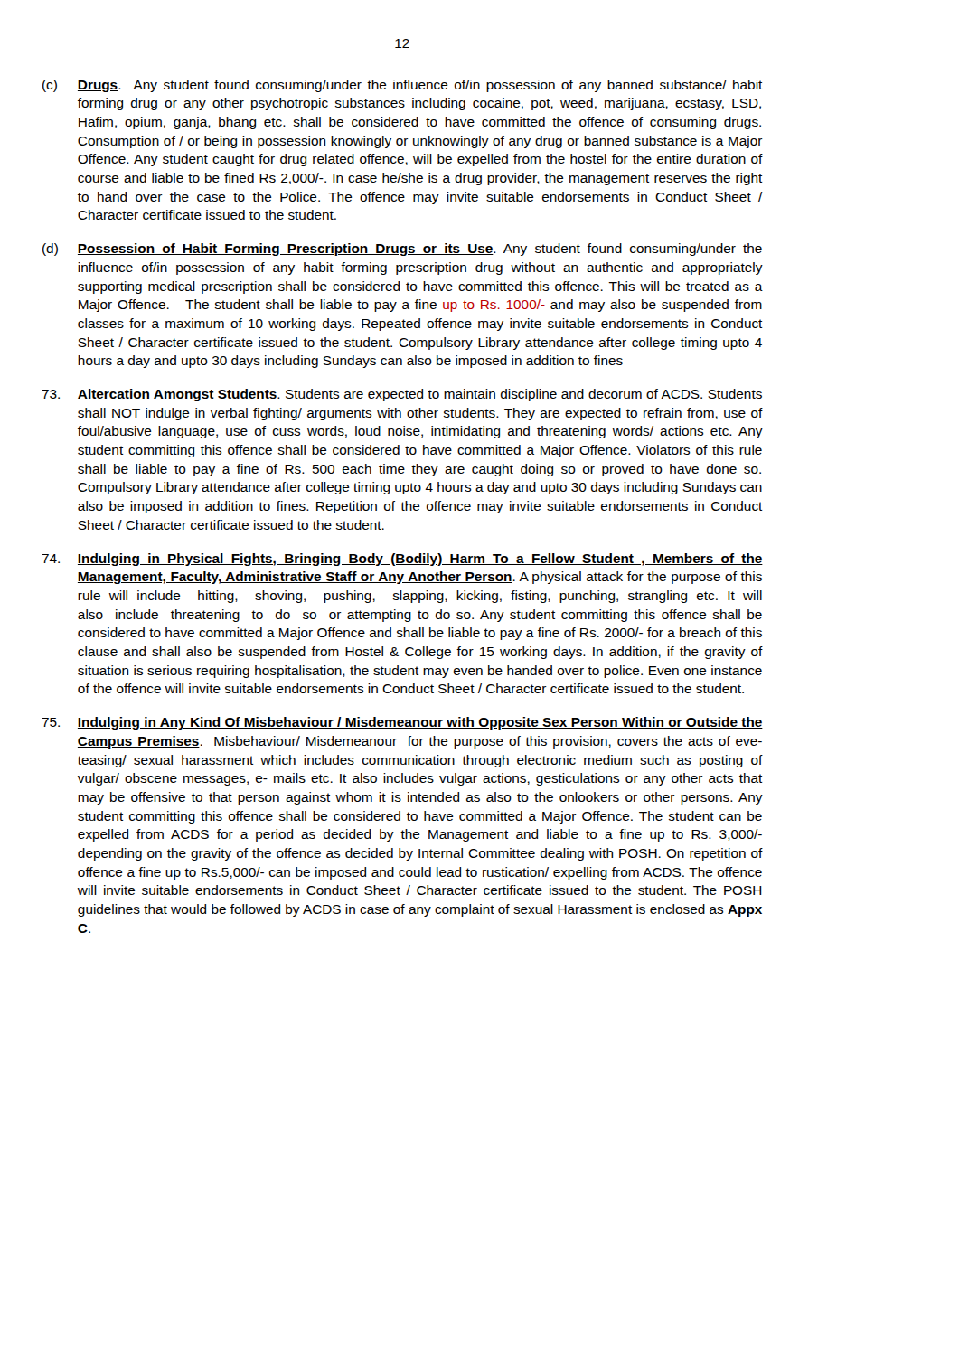12
(c) Drugs. Any student found consuming/under the influence of/in possession of any banned substance/ habit forming drug or any other psychotropic substances including cocaine, pot, weed, marijuana, ecstasy, LSD, Hafim, opium, ganja, bhang etc. shall be considered to have committed the offence of consuming drugs. Consumption of / or being in possession knowingly or unknowingly of any drug or banned substance is a Major Offence. Any student caught for drug related offence, will be expelled from the hostel for the entire duration of course and liable to be fined Rs 2,000/-. In case he/she is a drug provider, the management reserves the right to hand over the case to the Police. The offence may invite suitable endorsements in Conduct Sheet / Character certificate issued to the student.
(d) Possession of Habit Forming Prescription Drugs or its Use. Any student found consuming/under the influence of/in possession of any habit forming prescription drug without an authentic and appropriately supporting medical prescription shall be considered to have committed this offence. This will be treated as a Major Offence. The student shall be liable to pay a fine up to Rs. 1000/- and may also be suspended from classes for a maximum of 10 working days. Repeated offence may invite suitable endorsements in Conduct Sheet / Character certificate issued to the student. Compulsory Library attendance after college timing upto 4 hours a day and upto 30 days including Sundays can also be imposed in addition to fines
73. Altercation Amongst Students. Students are expected to maintain discipline and decorum of ACDS. Students shall NOT indulge in verbal fighting/ arguments with other students. They are expected to refrain from, use of foul/abusive language, use of cuss words, loud noise, intimidating and threatening words/ actions etc. Any student committing this offence shall be considered to have committed a Major Offence. Violators of this rule shall be liable to pay a fine of Rs. 500 each time they are caught doing so or proved to have done so. Compulsory Library attendance after college timing upto 4 hours a day and upto 30 days including Sundays can also be imposed in addition to fines. Repetition of the offence may invite suitable endorsements in Conduct Sheet / Character certificate issued to the student.
74. Indulging in Physical Fights, Bringing Body (Bodily) Harm To a Fellow Student , Members of the Management, Faculty, Administrative Staff or Any Another Person. A physical attack for the purpose of this rule will include hitting, shoving, pushing, slapping, kicking, fisting, punching, strangling etc. It will also include threatening to do so or attempting to do so. Any student committing this offence shall be considered to have committed a Major Offence and shall be liable to pay a fine of Rs. 2000/- for a breach of this clause and shall also be suspended from Hostel & College for 15 working days. In addition, if the gravity of situation is serious requiring hospitalisation, the student may even be handed over to police. Even one instance of the offence will invite suitable endorsements in Conduct Sheet / Character certificate issued to the student.
75. Indulging in Any Kind Of Misbehaviour / Misdemeanour with Opposite Sex Person Within or Outside the Campus Premises. Misbehaviour/ Misdemeanour for the purpose of this provision, covers the acts of eve-teasing/ sexual harassment which includes communication through electronic medium such as posting of vulgar/ obscene messages, e- mails etc. It also includes vulgar actions, gesticulations or any other acts that may be offensive to that person against whom it is intended as also to the onlookers or other persons. Any student committing this offence shall be considered to have committed a Major Offence. The student can be expelled from ACDS for a period as decided by the Management and liable to a fine up to Rs. 3,000/- depending on the gravity of the offence as decided by Internal Committee dealing with POSH. On repetition of offence a fine up to Rs.5,000/- can be imposed and could lead to rustication/ expelling from ACDS. The offence will invite suitable endorsements in Conduct Sheet / Character certificate issued to the student. The POSH guidelines that would be followed by ACDS in case of any complaint of sexual Harassment is enclosed as Appx C.